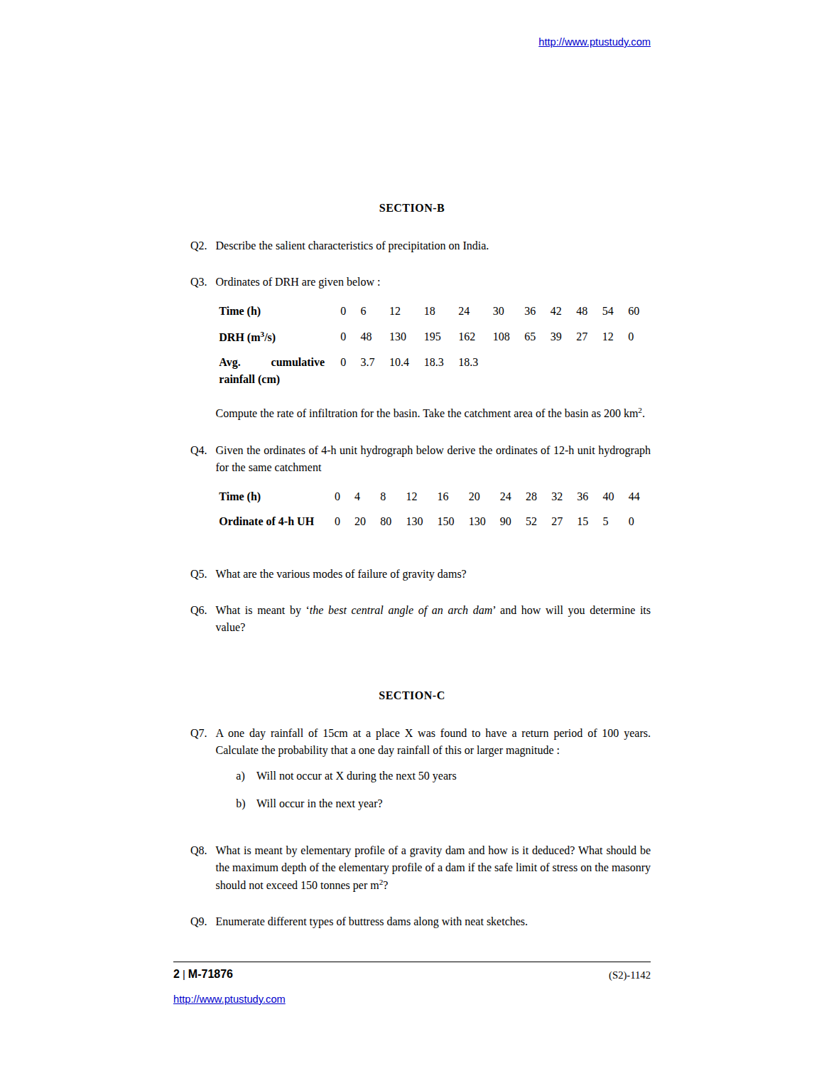http://www.ptustudy.com
SECTION-B
Q2.
Describe the salient characteristics of precipitation on India.
Q3.
Ordinates of DRH are given below :
| Time (h) | 0 | 6 | 12 | 18 | 24 | 30 | 36 | 42 | 48 | 54 | 60 |
| DRH (m 3 /s) | 0 | 48 | 130 | 195 | 162 | 108 | 65 | 39 | 27 | 12 | 0 |
| Avg. cumulative rainfall (cm) | 0 | 3.7 | 10.4 | 18.3 | 18.3 | | | | | | |
Compute the rate of infiltration for the basin. Take the catchment area of the basin as 200 km2.
Q4.
Given the ordinates of 4-h unit hydrograph below derive the ordinates of 12-h unit hydrograph for the same catchment
| Time (h) | 0 | 4 | 8 | 12 | 16 | 20 | 24 | 28 | 32 | 36 | 40 | 44 |
| Ordinate of 4-h UH | 0 | 20 | 80 | 130 | 150 | 130 | 90 | 52 | 27 | 15 | 5 | 0 |
Q5.
What are the various modes of failure of gravity dams?
Q6.
What is meant by ‘the best central angle of an arch dam’ and how will you determine its value?
SECTION-C
Q7.
A one day rainfall of 15cm at a place X was found to have a return period of 100 years. Calculate the probability that a one day rainfall of this or larger magnitude :
a) Will not occur at X during the next 50 years
b) Will occur in the next year?
Q8.
What is meant by elementary profile of a gravity dam and how is it deduced? What should be the maximum depth of the elementary profile of a dam if the safe limit of stress on the masonry should not exceed 150 tonnes per m2?
Q9.
Enumerate different types of buttress dams along with neat sketches.
2 | M-71876
(S2)-1142
http://www.ptustudy.com